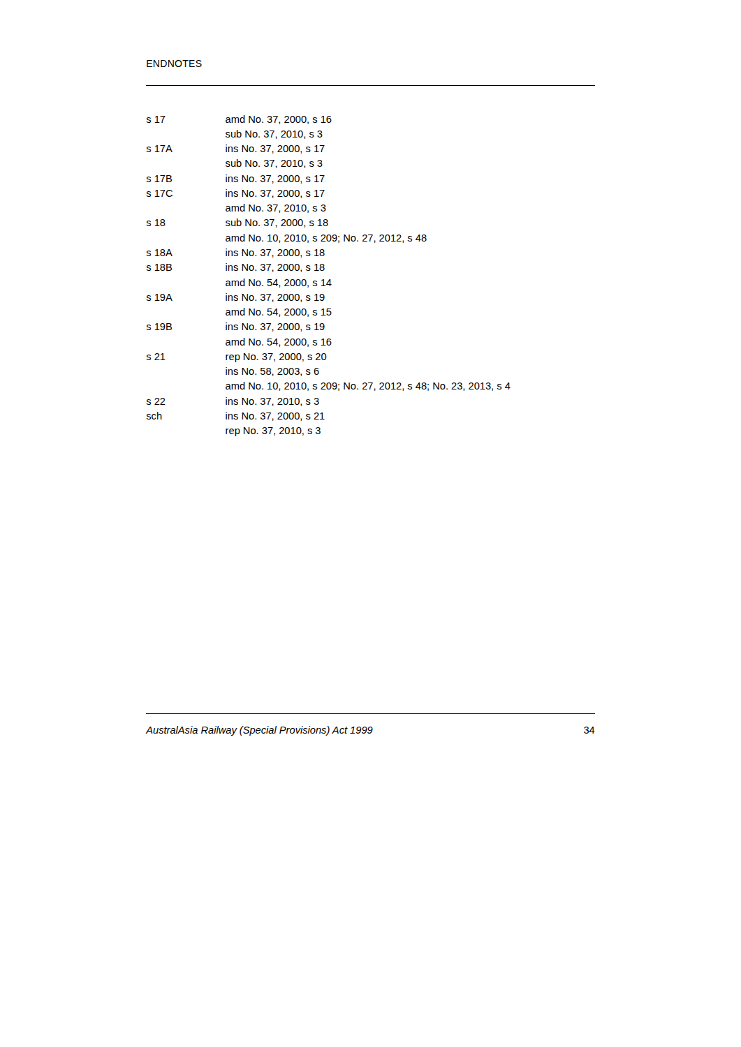ENDNOTES
| s 17 | amd No. 37, 2000, s 16 |
| | sub No. 37, 2010, s 3 |
| s 17A | ins No. 37, 2000, s 17 |
| | sub No. 37, 2010, s 3 |
| s 17B | ins No. 37, 2000, s 17 |
| s 17C | ins No. 37, 2000, s 17 |
| | amd No. 37, 2010, s 3 |
| s 18 | sub No. 37, 2000, s 18 |
| | amd No. 10, 2010, s 209; No. 27, 2012, s 48 |
| s 18A | ins No. 37, 2000, s 18 |
| s 18B | ins No. 37, 2000, s 18 |
| | amd No. 54, 2000, s 14 |
| s 19A | ins No. 37, 2000, s 19 |
| | amd No. 54, 2000, s 15 |
| s 19B | ins No. 37, 2000, s 19 |
| | amd No. 54, 2000, s 16 |
| s 21 | rep No. 37, 2000, s 20 |
| | ins No. 58, 2003, s 6 |
| | amd No. 10, 2010, s 209; No. 27, 2012, s 48; No. 23, 2013, s 4 |
| s 22 | ins No. 37, 2010, s 3 |
| sch | ins No. 37, 2000, s 21 |
| | rep No. 37, 2010, s 3 |
AustralAsia Railway (Special Provisions) Act 1999 34